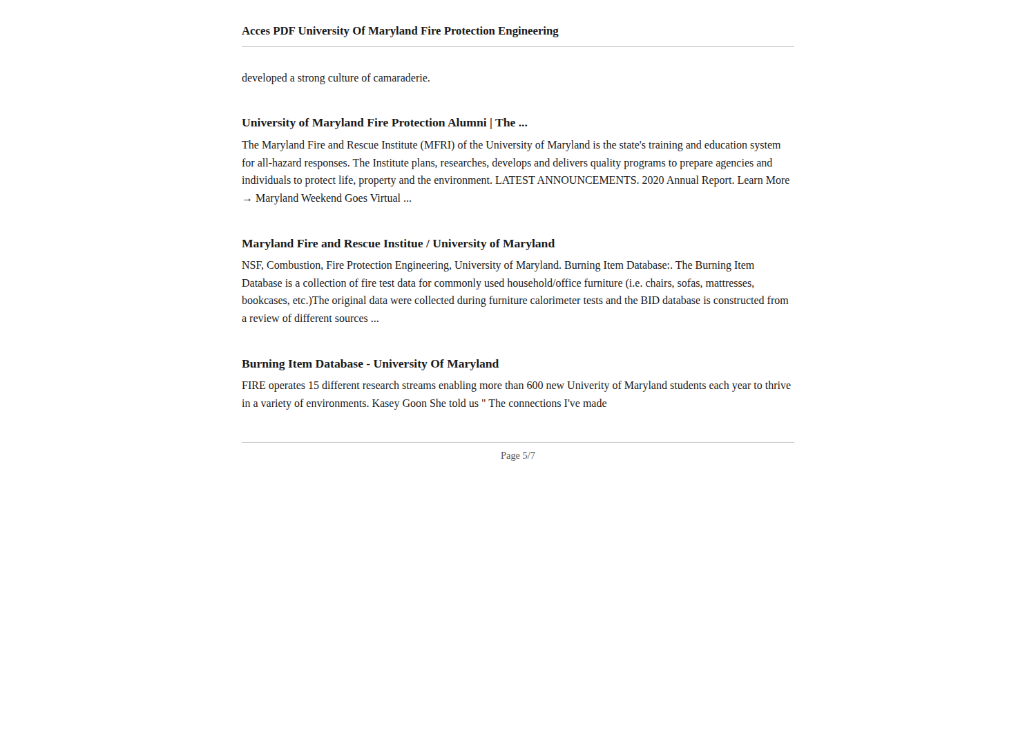Acces PDF University Of Maryland Fire Protection Engineering
developed a strong culture of camaraderie.
University of Maryland Fire Protection Alumni | The ...
The Maryland Fire and Rescue Institute (MFRI) of the University of Maryland is the state's training and education system for all-hazard responses. The Institute plans, researches, develops and delivers quality programs to prepare agencies and individuals to protect life, property and the environment. LATEST ANNOUNCEMENTS. 2020 Annual Report. Learn More → Maryland Weekend Goes Virtual ...
Maryland Fire and Rescue Institue / University of Maryland
NSF, Combustion, Fire Protection Engineering, University of Maryland. Burning Item Database:. The Burning Item Database is a collection of fire test data for commonly used household/office furniture (i.e. chairs, sofas, mattresses, bookcases, etc.)The original data were collected during furniture calorimeter tests and the BID database is constructed from a review of different sources ...
Burning Item Database - University Of Maryland
FIRE operates 15 different research streams enabling more than 600 new Univerity of Maryland students each year to thrive in a variety of environments. Kasey Goon She told us " The connections I've made
Page 5/7